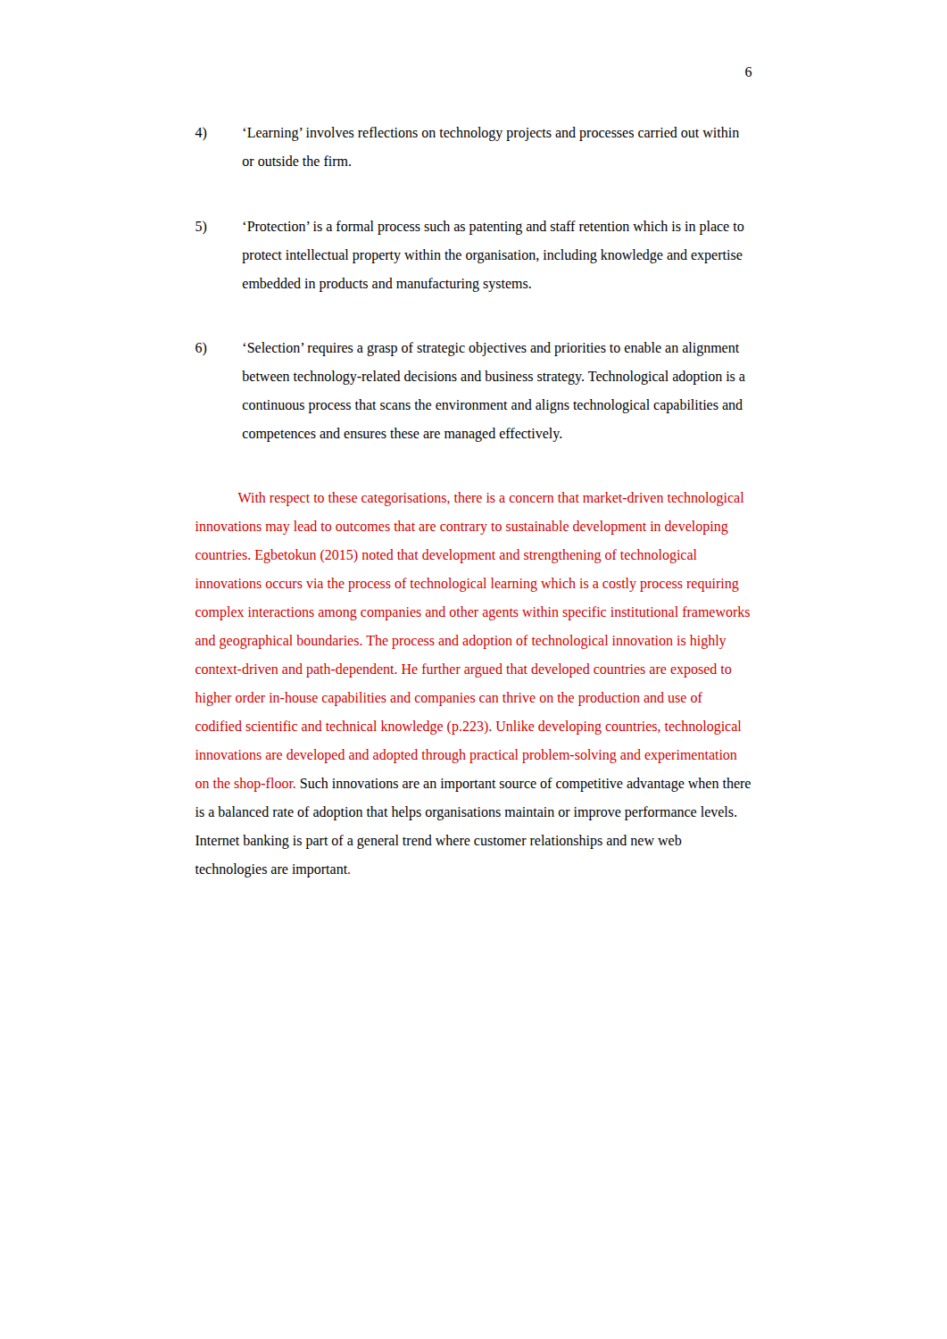6
4) ‘Learning’ involves reflections on technology projects and processes carried out within or outside the firm.
5) ‘Protection’ is a formal process such as patenting and staff retention which is in place to protect intellectual property within the organisation, including knowledge and expertise embedded in products and manufacturing systems.
6) ‘Selection’ requires a grasp of strategic objectives and priorities to enable an alignment between technology-related decisions and business strategy. Technological adoption is a continuous process that scans the environment and aligns technological capabilities and competences and ensures these are managed effectively.
With respect to these categorisations, there is a concern that market-driven technological innovations may lead to outcomes that are contrary to sustainable development in developing countries. Egbetokun (2015) noted that development and strengthening of technological innovations occurs via the process of technological learning which is a costly process requiring complex interactions among companies and other agents within specific institutional frameworks and geographical boundaries. The process and adoption of technological innovation is highly context-driven and path-dependent. He further argued that developed countries are exposed to higher order in-house capabilities and companies can thrive on the production and use of codified scientific and technical knowledge (p.223). Unlike developing countries, technological innovations are developed and adopted through practical problem-solving and experimentation on the shop-floor. Such innovations are an important source of competitive advantage when there is a balanced rate of adoption that helps organisations maintain or improve performance levels. Internet banking is part of a general trend where customer relationships and new web technologies are important.